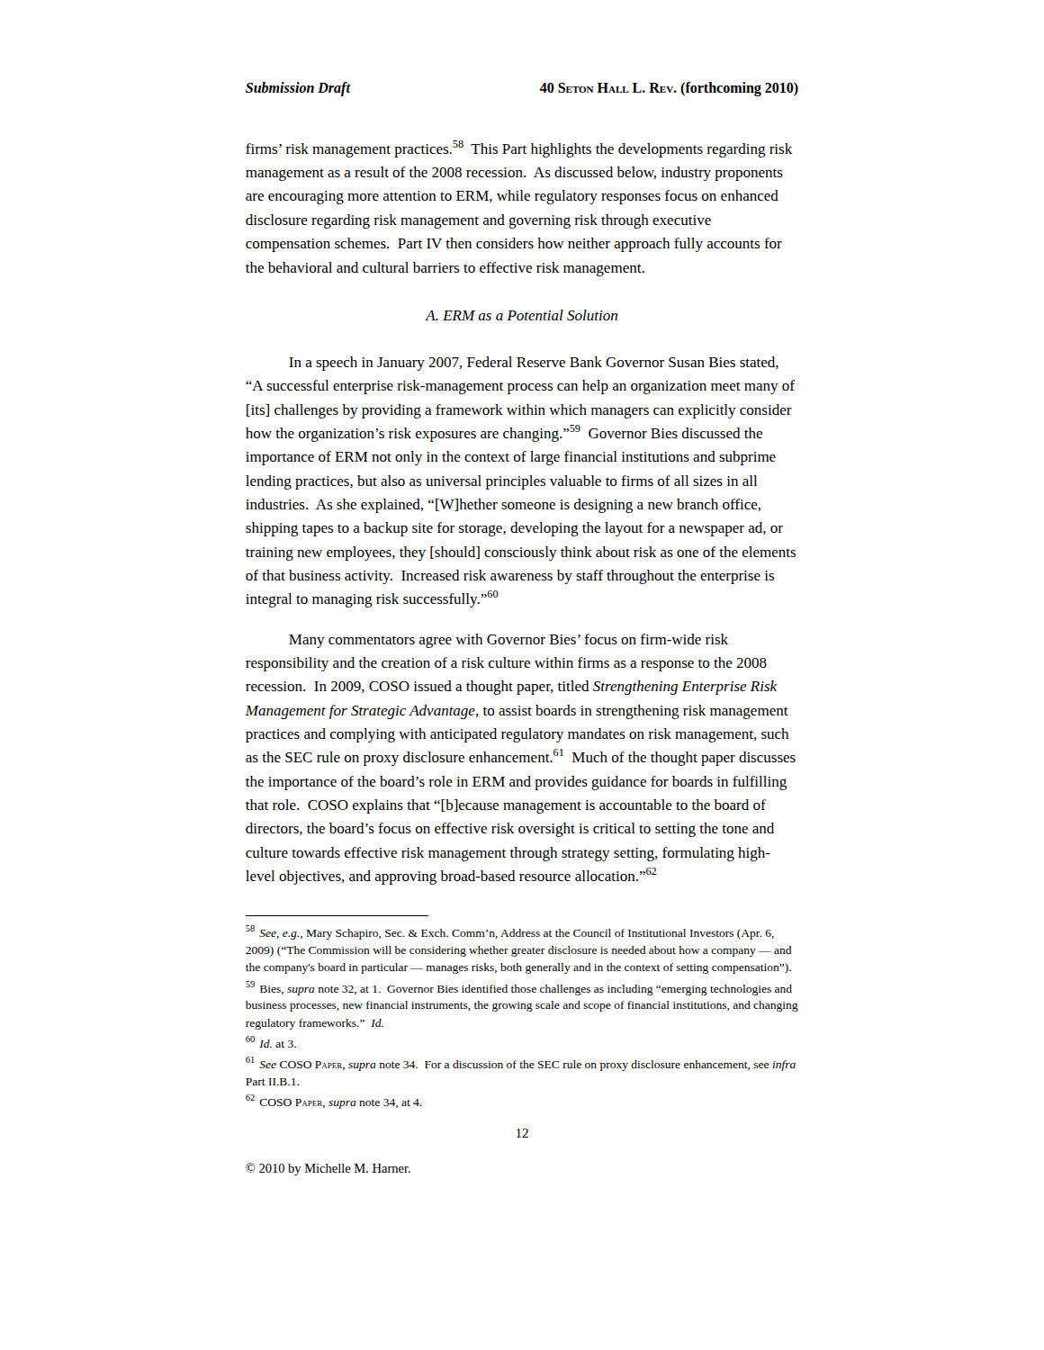Submission Draft
40 Seton Hall L. Rev. (forthcoming 2010)
firms’ risk management practices.58 This Part highlights the developments regarding risk management as a result of the 2008 recession. As discussed below, industry proponents are encouraging more attention to ERM, while regulatory responses focus on enhanced disclosure regarding risk management and governing risk through executive compensation schemes. Part IV then considers how neither approach fully accounts for the behavioral and cultural barriers to effective risk management.
A. ERM as a Potential Solution
In a speech in January 2007, Federal Reserve Bank Governor Susan Bies stated, “A successful enterprise risk-management process can help an organization meet many of [its] challenges by providing a framework within which managers can explicitly consider how the organization’s risk exposures are changing.”59 Governor Bies discussed the importance of ERM not only in the context of large financial institutions and subprime lending practices, but also as universal principles valuable to firms of all sizes in all industries. As she explained, “[W]hether someone is designing a new branch office, shipping tapes to a backup site for storage, developing the layout for a newspaper ad, or training new employees, they [should] consciously think about risk as one of the elements of that business activity. Increased risk awareness by staff throughout the enterprise is integral to managing risk successfully.”60
Many commentators agree with Governor Bies’ focus on firm-wide risk responsibility and the creation of a risk culture within firms as a response to the 2008 recession. In 2009, COSO issued a thought paper, titled Strengthening Enterprise Risk Management for Strategic Advantage, to assist boards in strengthening risk management practices and complying with anticipated regulatory mandates on risk management, such as the SEC rule on proxy disclosure enhancement.61 Much of the thought paper discusses the importance of the board’s role in ERM and provides guidance for boards in fulfilling that role. COSO explains that “[b]ecause management is accountable to the board of directors, the board’s focus on effective risk oversight is critical to setting the tone and culture towards effective risk management through strategy setting, formulating high-level objectives, and approving broad-based resource allocation.”62
58 See, e.g., Mary Schapiro, Sec. & Exch. Comm’n, Address at the Council of Institutional Investors (Apr. 6, 2009) (“The Commission will be considering whether greater disclosure is needed about how a company — and the company's board in particular — manages risks, both generally and in the context of setting compensation”).
59 Bies, supra note 32, at 1. Governor Bies identified those challenges as including “emerging technologies and business processes, new financial instruments, the growing scale and scope of financial institutions, and changing regulatory frameworks.” Id.
60 Id. at 3.
61 See COSO Paper, supra note 34. For a discussion of the SEC rule on proxy disclosure enhancement, see infra Part II.B.1.
62 COSO Paper, supra note 34, at 4.
12
© 2010 by Michelle M. Harner.